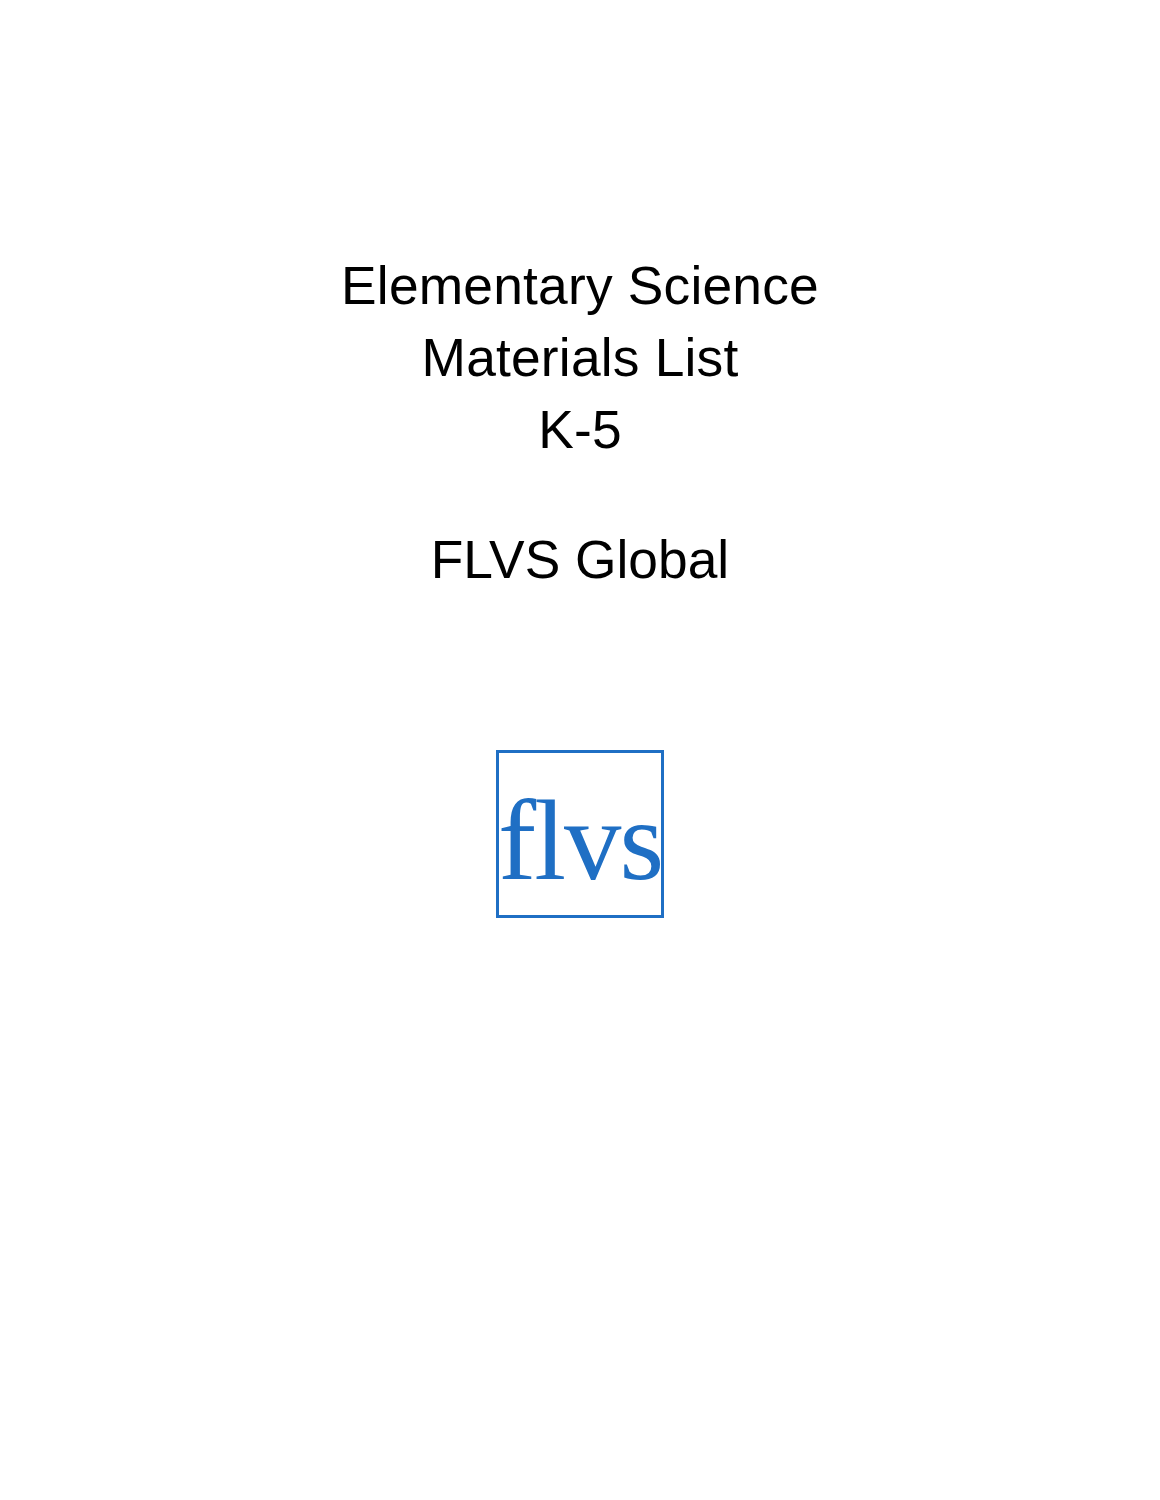Elementary Science Materials List K-5
FLVS Global
flvs